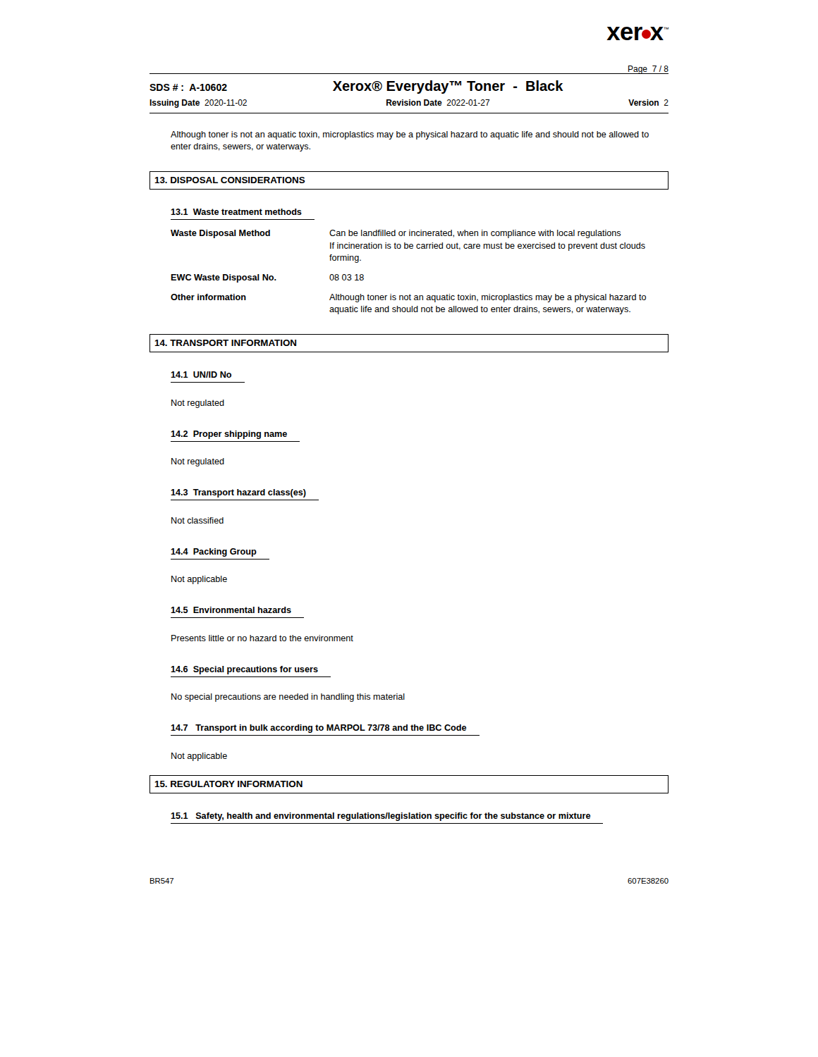xer x™
Page 7 / 8
SDS # : A-10602
Xerox® Everyday™ Toner - Black
Issuing Date 2020-11-02
Revision Date 2022-01-27
Version 2
Although toner is not an aquatic toxin, microplastics may be a physical hazard to aquatic life and should not be allowed to enter drains, sewers, or waterways.
13. DISPOSAL CONSIDERATIONS
13.1 Waste treatment methods
| Waste Disposal Method | Can be landfilled or incinerated, when in compliance with local regulations If incineration is to be carried out, care must be exercised to prevent dust clouds forming. |
| EWC Waste Disposal No. | 08 03 18 |
| Other information | Although toner is not an aquatic toxin, microplastics may be a physical hazard to aquatic life and should not be allowed to enter drains, sewers, or waterways. |
14. TRANSPORT INFORMATION
14.1 UN/ID No
Not regulated
14.2 Proper shipping name
Not regulated
14.3 Transport hazard class(es)
Not classified
14.4 Packing Group
Not applicable
14.5 Environmental hazards
Presents little or no hazard to the environment
14.6 Special precautions for users
No special precautions are needed in handling this material
14.7 Transport in bulk according to MARPOL 73/78 and the IBC Code
Not applicable
15. REGULATORY INFORMATION
15.1 Safety, health and environmental regulations/legislation specific for the substance or mixture
BR547
607E38260